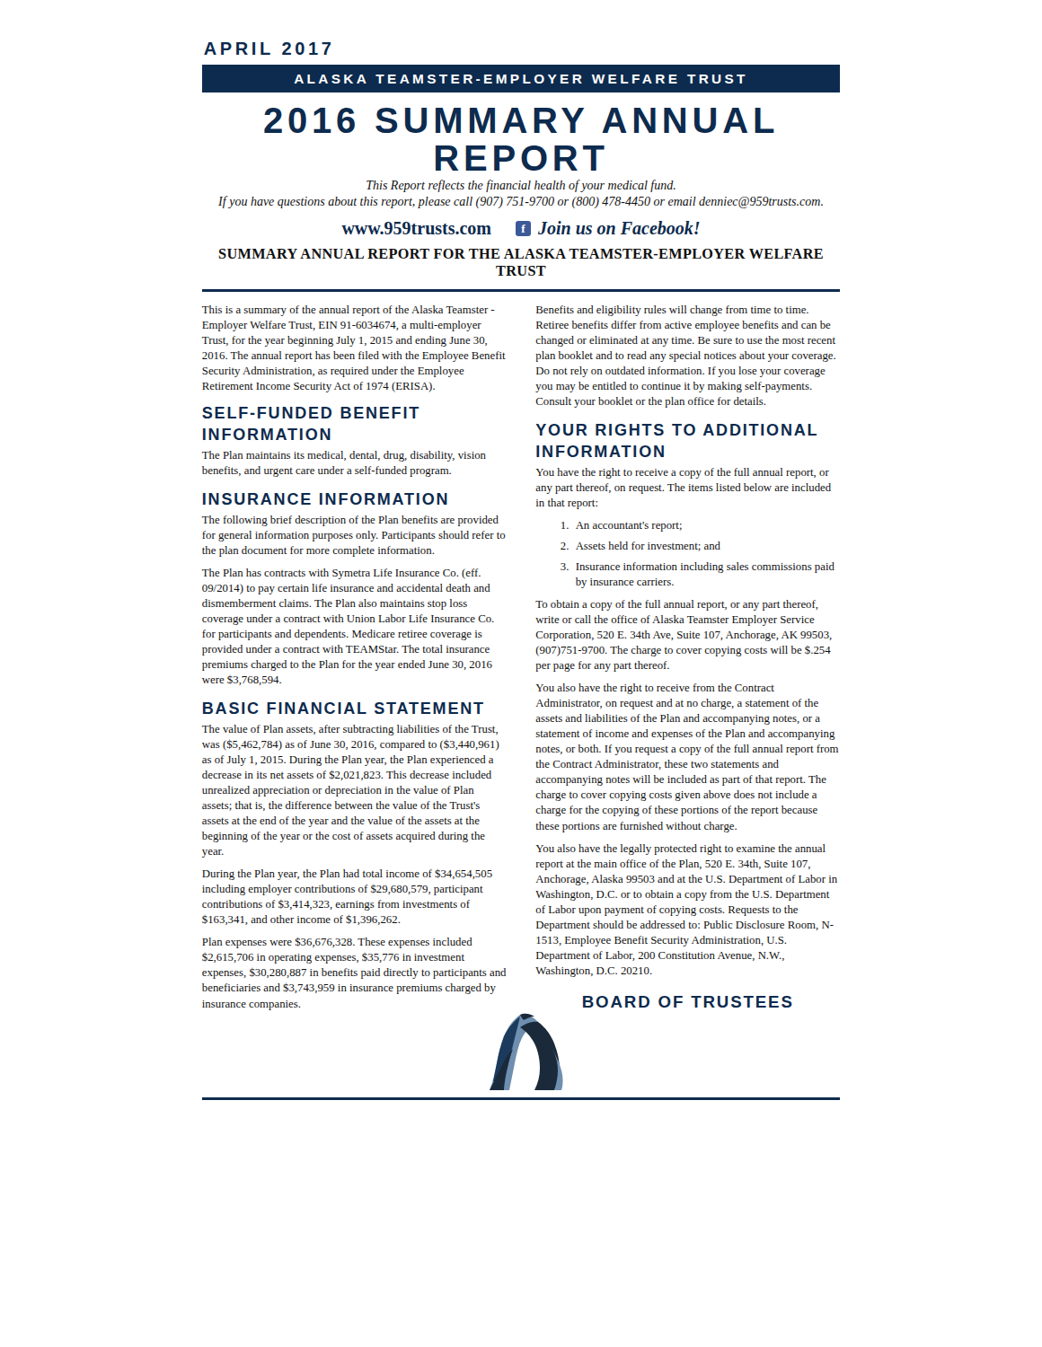APRIL 2017
ALASKA TEAMSTER-EMPLOYER WELFARE TRUST
2016 SUMMARY ANNUAL REPORT
This Report reflects the financial health of your medical fund.
If you have questions about this report, please call (907) 751-9700 or (800) 478-4450 or email denniec@959trusts.com.
www.959trusts.com fJoin us on Facebook!
SUMMARY ANNUAL REPORT FOR THE ALASKA TEAMSTER-EMPLOYER WELFARE TRUST
This is a summary of the annual report of the Alaska Teamster - Employer Welfare Trust, EIN 91-6034674, a multi-employer Trust, for the year beginning July 1, 2015 and ending June 30, 2016. The annual report has been filed with the Employee Benefit Security Administration, as required under the Employee Retirement Income Security Act of 1974 (ERISA).
SELF-FUNDED BENEFIT INFORMATION
The Plan maintains its medical, dental, drug, disability, vision benefits, and urgent care under a self-funded program.
INSURANCE INFORMATION
The following brief description of the Plan benefits are provided for general information purposes only. Participants should refer to the plan document for more complete information.
The Plan has contracts with Symetra Life Insurance Co. (eff. 09/2014) to pay certain life insurance and accidental death and dismemberment claims. The Plan also maintains stop loss coverage under a contract with Union Labor Life Insurance Co. for participants and dependents. Medicare retiree coverage is provided under a contract with TEAMStar. The total insurance premiums charged to the Plan for the year ended June 30, 2016 were $3,768,594.
BASIC FINANCIAL STATEMENT
The value of Plan assets, after subtracting liabilities of the Trust, was ($5,462,784) as of June 30, 2016, compared to ($3,440,961) as of July 1, 2015. During the Plan year, the Plan experienced a decrease in its net assets of $2,021,823. This decrease included unrealized appreciation or depreciation in the value of Plan assets; that is, the difference between the value of the Trust's assets at the end of the year and the value of the assets at the beginning of the year or the cost of assets acquired during the year.
During the Plan year, the Plan had total income of $34,654,505 including employer contributions of $29,680,579, participant contributions of $3,414,323, earnings from investments of $163,341, and other income of $1,396,262.
Plan expenses were $36,676,328. These expenses included $2,615,706 in operating expenses, $35,776 in investment expenses, $30,280,887 in benefits paid directly to participants and beneficiaries and $3,743,959 in insurance premiums charged by insurance companies.
Benefits and eligibility rules will change from time to time. Retiree benefits differ from active employee benefits and can be changed or eliminated at any time. Be sure to use the most recent plan booklet and to read any special notices about your coverage. Do not rely on outdated information. If you lose your coverage you may be entitled to continue it by making self-payments. Consult your booklet or the plan office for details.
YOUR RIGHTS TO ADDITIONAL INFORMATION
You have the right to receive a copy of the full annual report, or any part thereof, on request. The items listed below are included in that report:
An accountant's report;
Assets held for investment; and
Insurance information including sales commissions paid by insurance carriers.
To obtain a copy of the full annual report, or any part thereof, write or call the office of Alaska Teamster Employer Service Corporation, 520 E. 34th Ave, Suite 107, Anchorage, AK 99503, (907)751-9700. The charge to cover copying costs will be $.254 per page for any part thereof.
You also have the right to receive from the Contract Administrator, on request and at no charge, a statement of the assets and liabilities of the Plan and accompanying notes, or a statement of income and expenses of the Plan and accompanying notes, or both. If you request a copy of the full annual report from the Contract Administrator, these two statements and accompanying notes will be included as part of that report. The charge to cover copying costs given above does not include a charge for the copying of these portions of the report because these portions are furnished without charge.
You also have the legally protected right to examine the annual report at the main office of the Plan, 520 E. 34th, Suite 107, Anchorage, Alaska 99503 and at the U.S. Department of Labor in Washington, D.C. or to obtain a copy from the U.S. Department of Labor upon payment of copying costs. Requests to the Department should be addressed to: Public Disclosure Room, N-1513, Employee Benefit Security Administration, U.S. Department of Labor, 200 Constitution Avenue, N.W., Washington, D.C. 20210.
BOARD OF TRUSTEES